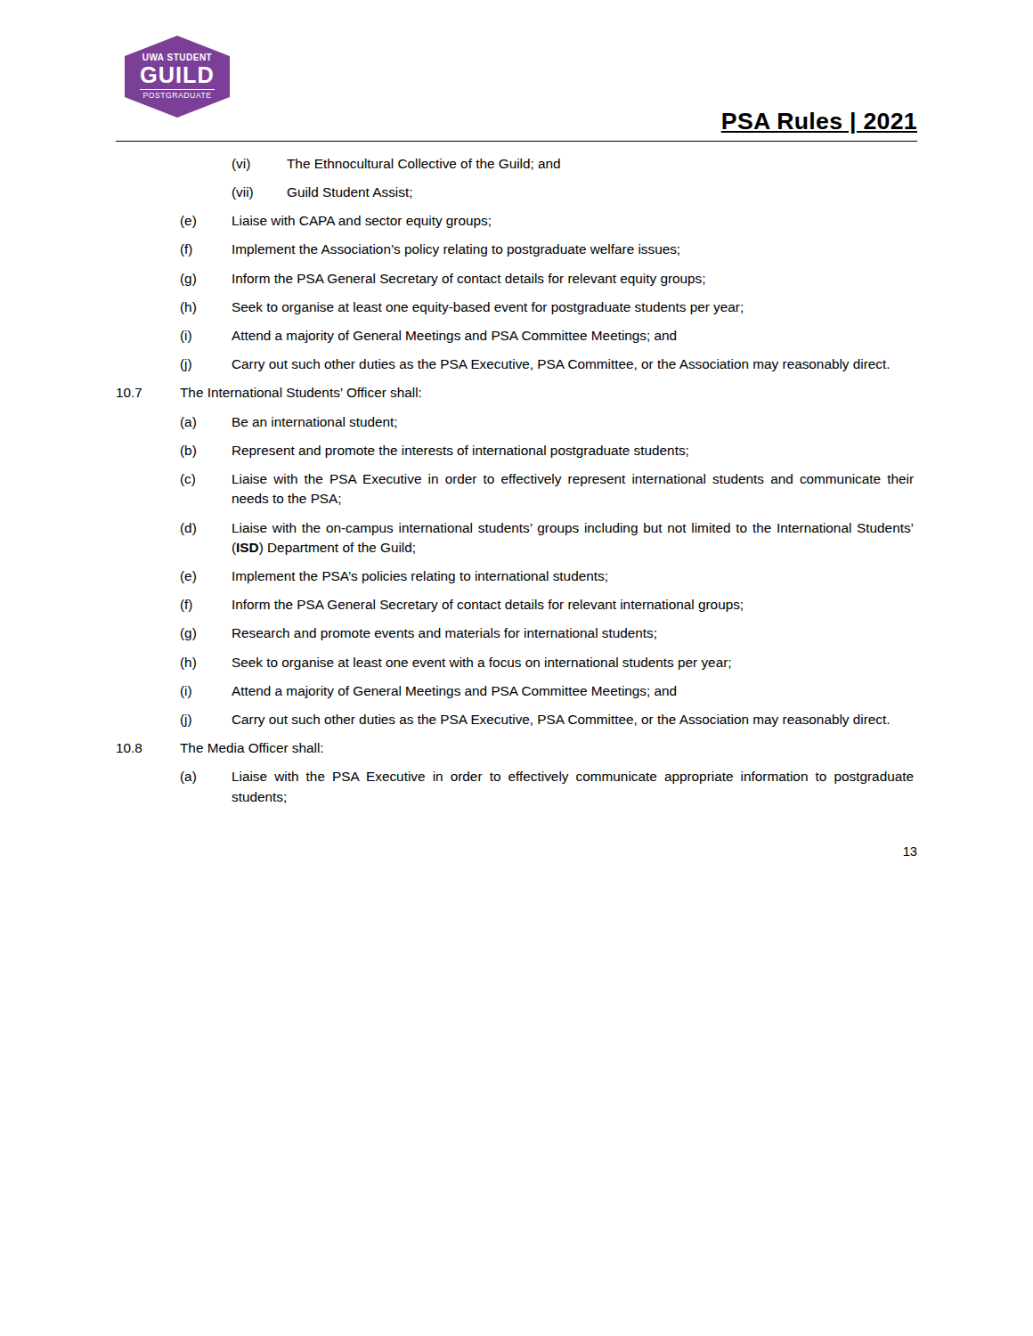UWA STUDENT
GUILD
POSTGRADUATE
PSA Rules | 2021
(vi)
The Ethnocultural Collective of the Guild; and
(vii)
Guild Student Assist;
(e)
Liaise with CAPA and sector equity groups;
(f)
Implement the Association’s policy relating to postgraduate welfare issues;
(g)
Inform the PSA General Secretary of contact details for relevant equity groups;
(h)
Seek to organise at least one equity-based event for postgraduate students per year;
(i)
Attend a majority of General Meetings and PSA Committee Meetings; and
(j)
Carry out such other duties as the PSA Executive, PSA Committee, or the Association may reasonably direct.
10.7
The International Students’ Officer shall:
(a)
Be an international student;
(b)
Represent and promote the interests of international postgraduate students;
(c)
Liaise with the PSA Executive in order to effectively represent international students and communicate their needs to the PSA;
(d)
Liaise with the on-campus international students’ groups including but not limited to the International Students’ (ISD) Department of the Guild;
(e)
Implement the PSA’s policies relating to international students;
(f)
Inform the PSA General Secretary of contact details for relevant international groups;
(g)
Research and promote events and materials for international students;
(h)
Seek to organise at least one event with a focus on international students per year;
(i)
Attend a majority of General Meetings and PSA Committee Meetings; and
(j)
Carry out such other duties as the PSA Executive, PSA Committee, or the Association may reasonably direct.
10.8
The Media Officer shall:
(a)
Liaise with the PSA Executive in order to effectively communicate appropriate information to postgraduate students;
13